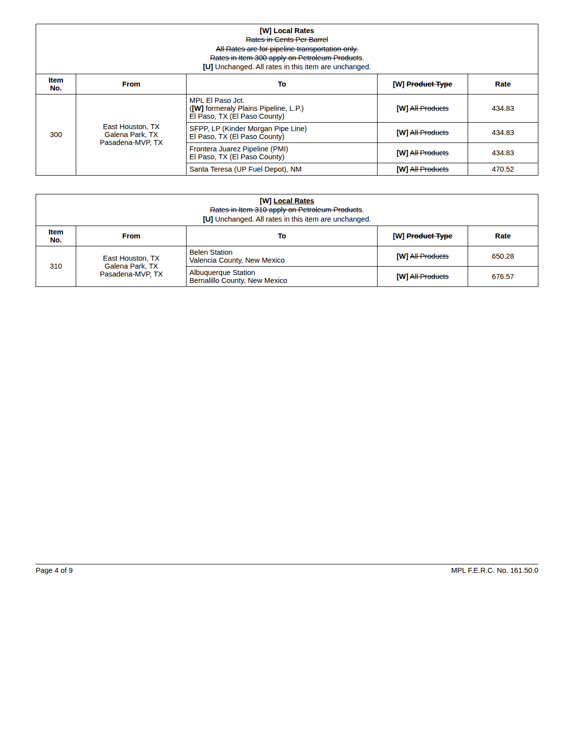| [W] Local Rates Rates in Cents Per Barrel All Rates are for pipeline transportation only. Rates in Item 300 apply on Petroleum Products . [U] Unchanged. All rates in this item are unchanged. |
| Item No. | From | To | [W] Product Type | Rate |
| 300 | East Houston, TX Galena Park, TX Pasadena-MVP, TX | MPL El Paso Jct. ( [W] former a ly Plains Pipeline, L.P.) El Paso, TX (El Paso County) | [W] All Products | 434.83 |
| SFPP, LP (Kinder Morgan Pipe Line) El Paso, TX (El Paso County) | [W] All Products | 434.83 |
| Frontera Juarez Pipeline (PMI) El Paso, TX (El Paso County) | [W] All Products | 434.83 |
| Santa Teresa (UP Fuel Depot), NM | [W] All Products | 470.52 |
| [W] Local Rates Rates in Item 310 apply on Petroleum Products . [U] Unchanged. All rates in this item are unchanged. |
| Item No. | From | To | [W] Product Type | Rate |
| 310 | East Houston, TX Galena Park, TX Pasadena-MVP, TX | Belen Station Valencia County, New Mexico | [W] All Products | 650.28 |
| Albuquerque Station Bernalillo County, New Mexico | [W] All Products | 676.57 |
Page 4 of 9 MPL F.E.R.C. No. 161.50.0